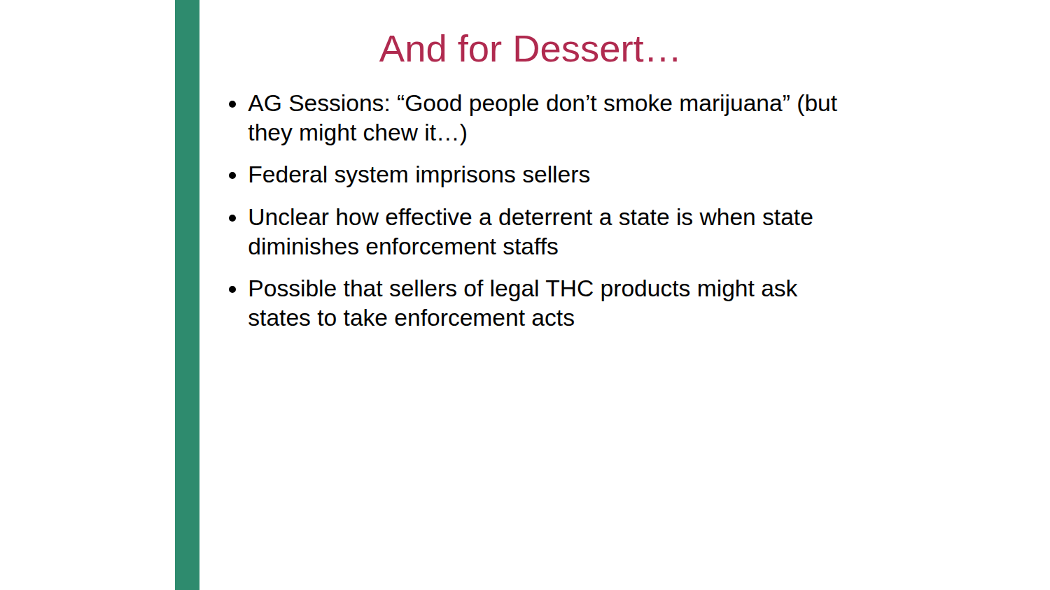And for Dessert…
AG Sessions: “Good people don’t smoke marijuana” (but they might chew it…)
Federal system imprisons sellers
Unclear how effective a deterrent a state is when state diminishes enforcement staffs
Possible that sellers of legal THC products might ask states to take enforcement acts